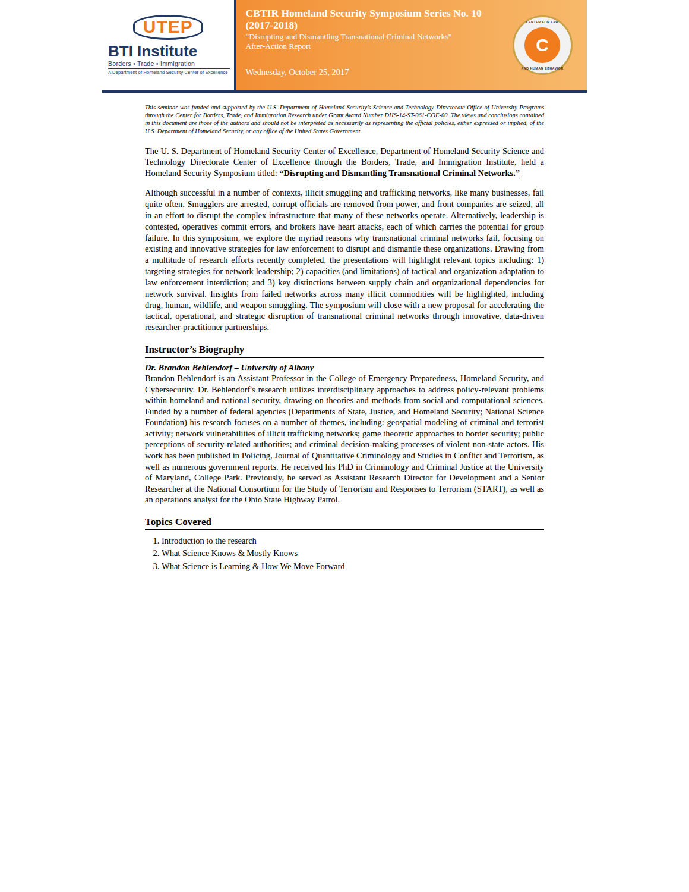UTEP
BTI Institute
Borders • Trade • Immigration
A Department of Homeland Security Center of Excellence
CBTIR Homeland Security Symposium Series No. 10 (2017-2018)
“Disrupting and Dismantling Transnational Criminal Networks”
After-Action Report
Wednesday, October 25, 2017
CENTER FOR LAW
C
AND HUMAN BEHAVIOR
This seminar was funded and supported by the U.S. Department of Homeland Security’s Science and Technology Directorate Office of University Programs through the Center for Borders, Trade, and Immigration Research under Grant Award Number DHS-14-ST-061-COE-00. The views and conclusions contained in this document are those of the authors and should not be interpreted as necessarily as representing the official policies, either expressed or implied, of the U.S. Department of Homeland Security, or any office of the United States Government.
The U. S. Department of Homeland Security Center of Excellence, Department of Homeland Security Science and Technology Directorate Center of Excellence through the Borders, Trade, and Immigration Institute, held a Homeland Security Symposium titled: “Disrupting and Dismantling Transnational Criminal Networks.”
Although successful in a number of contexts, illicit smuggling and trafficking networks, like many businesses, fail quite often. Smugglers are arrested, corrupt officials are removed from power, and front companies are seized, all in an effort to disrupt the complex infrastructure that many of these networks operate. Alternatively, leadership is contested, operatives commit errors, and brokers have heart attacks, each of which carries the potential for group failure. In this symposium, we explore the myriad reasons why transnational criminal networks fail, focusing on existing and innovative strategies for law enforcement to disrupt and dismantle these organizations. Drawing from a multitude of research efforts recently completed, the presentations will highlight relevant topics including: 1) targeting strategies for network leadership; 2) capacities (and limitations) of tactical and organization adaptation to law enforcement interdiction; and 3) key distinctions between supply chain and organizational dependencies for network survival. Insights from failed networks across many illicit commodities will be highlighted, including drug, human, wildlife, and weapon smuggling. The symposium will close with a new proposal for accelerating the tactical, operational, and strategic disruption of transnational criminal networks through innovative, data-driven researcher-practitioner partnerships.
Instructor’s Biography
Dr. Brandon Behlendorf – University of Albany
Brandon Behlendorf is an Assistant Professor in the College of Emergency Preparedness, Homeland Security, and Cybersecurity. Dr. Behlendorf's research utilizes interdisciplinary approaches to address policy-relevant problems within homeland and national security, drawing on theories and methods from social and computational sciences. Funded by a number of federal agencies (Departments of State, Justice, and Homeland Security; National Science Foundation) his research focuses on a number of themes, including: geospatial modeling of criminal and terrorist activity; network vulnerabilities of illicit trafficking networks; game theoretic approaches to border security; public perceptions of security-related authorities; and criminal decision-making processes of violent non-state actors. His work has been published in Policing, Journal of Quantitative Criminology and Studies in Conflict and Terrorism, as well as numerous government reports. He received his PhD in Criminology and Criminal Justice at the University of Maryland, College Park. Previously, he served as Assistant Research Director for Development and a Senior Researcher at the National Consortium for the Study of Terrorism and Responses to Terrorism (START), as well as an operations analyst for the Ohio State Highway Patrol.
Topics Covered
Introduction to the research
What Science Knows & Mostly Knows
What Science is Learning & How We Move Forward